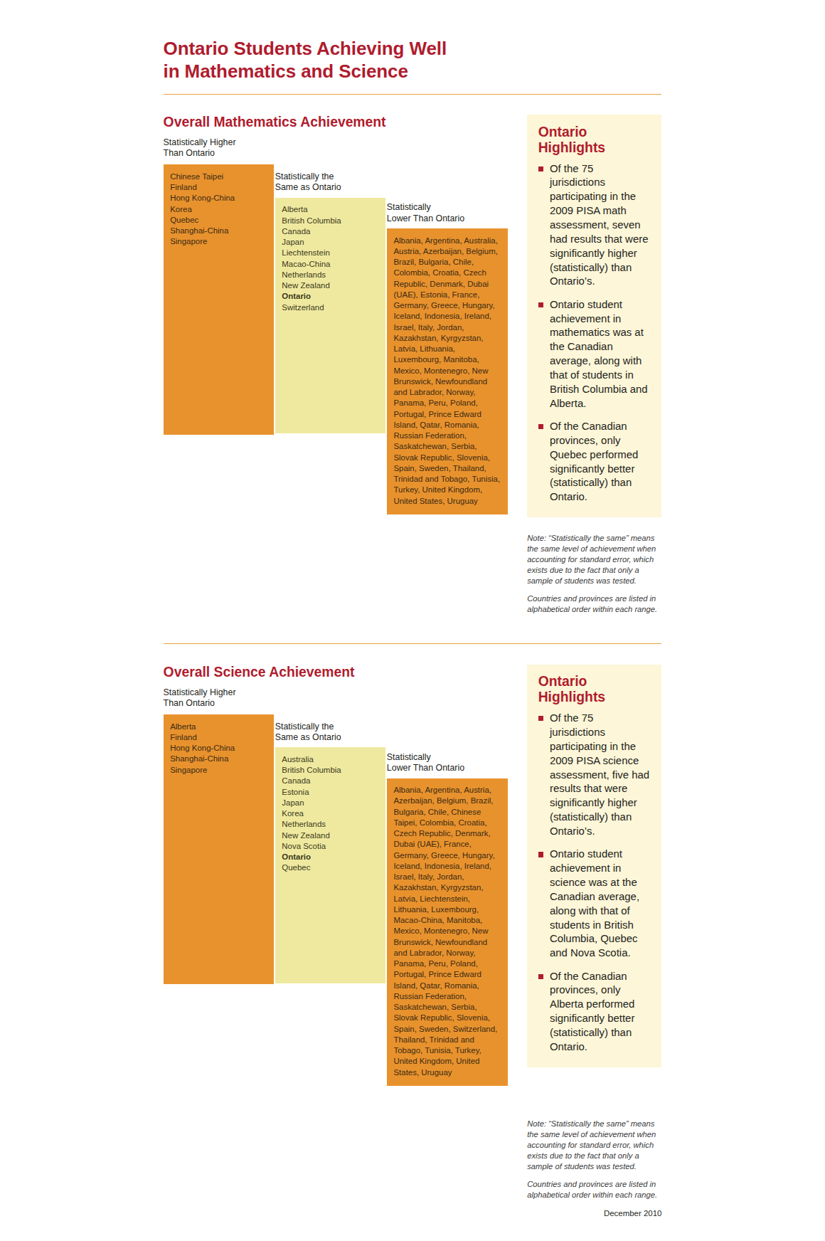Ontario Students Achieving Well
in Mathematics and Science
Overall Mathematics Achievement
Statistically Higher
Than Ontario
Chinese Taipei
Finland
Hong Kong-China
Korea
Quebec
Shanghai-China
Singapore
Statistically the
Same as Ontario
Alberta
British Columbia
Canada
Japan
Liechtenstein
Macao-China
Netherlands
New Zealand
Ontario
Switzerland
Statistically
Lower Than Ontario
Albania, Argentina, Australia, Austria, Azerbaijan, Belgium, Brazil, Bulgaria, Chile, Colombia, Croatia, Czech Republic, Denmark, Dubai (UAE), Estonia, France, Germany, Greece, Hungary, Iceland, Indonesia, Ireland, Israel, Italy, Jordan, Kazakhstan, Kyrgyzstan, Latvia, Lithuania, Luxembourg, Manitoba, Mexico, Montenegro, New Brunswick, Newfoundland and Labrador, Norway, Panama, Peru, Poland, Portugal, Prince Edward Island, Qatar, Romania, Russian Federation, Saskatchewan, Serbia, Slovak Republic, Slovenia, Spain, Sweden, Thailand, Trinidad and Tobago, Tunisia, Turkey, United Kingdom, United States, Uruguay
Ontario Highlights
Of the 75 jurisdictions participating in the 2009 PISA math assessment, seven had results that were significantly higher (statistically) than Ontario’s.
Ontario student achievement in mathematics was at the Canadian average, along with that of students in British Columbia and Alberta.
Of the Canadian provinces, only Quebec performed significantly better (statistically) than Ontario.
Note: “Statistically the same” means the same level of achievement when accounting for standard error, which exists due to the fact that only a sample of students was tested.
Countries and provinces are listed in alphabetical order within each range.
Overall Science Achievement
Statistically Higher
Than Ontario
Alberta
Finland
Hong Kong-China
Shanghai-China
Singapore
Statistically the
Same as Ontario
Australia
British Columbia
Canada
Estonia
Japan
Korea
Netherlands
New Zealand
Nova Scotia
Ontario
Quebec
Statistically
Lower Than Ontario
Albania, Argentina, Austria, Azerbaijan, Belgium, Brazil, Bulgaria, Chile, Chinese Taipei, Colombia, Croatia, Czech Republic, Denmark, Dubai (UAE), France, Germany, Greece, Hungary, Iceland, Indonesia, Ireland, Israel, Italy, Jordan, Kazakhstan, Kyrgyzstan, Latvia, Liechtenstein, Lithuania, Luxembourg, Macao-China, Manitoba, Mexico, Montenegro, New Brunswick, Newfoundland and Labrador, Norway, Panama, Peru, Poland, Portugal, Prince Edward Island, Qatar, Romania, Russian Federation, Saskatchewan, Serbia, Slovak Republic, Slovenia, Spain, Sweden, Switzerland, Thailand, Trinidad and Tobago, Tunisia, Turkey, United Kingdom, United States, Uruguay
Ontario Highlights
Of the 75 jurisdictions participating in the 2009 PISA science assessment, five had results that were significantly higher (statistically) than Ontario’s.
Ontario student achievement in science was at the Canadian average, along with that of students in British Columbia, Quebec and Nova Scotia.
Of the Canadian provinces, only Alberta performed significantly better (statistically) than Ontario.
Note: “Statistically the same” means the same level of achievement when accounting for standard error, which exists due to the fact that only a sample of students was tested.
Countries and provinces are listed in alphabetical order within each range.
December 2010